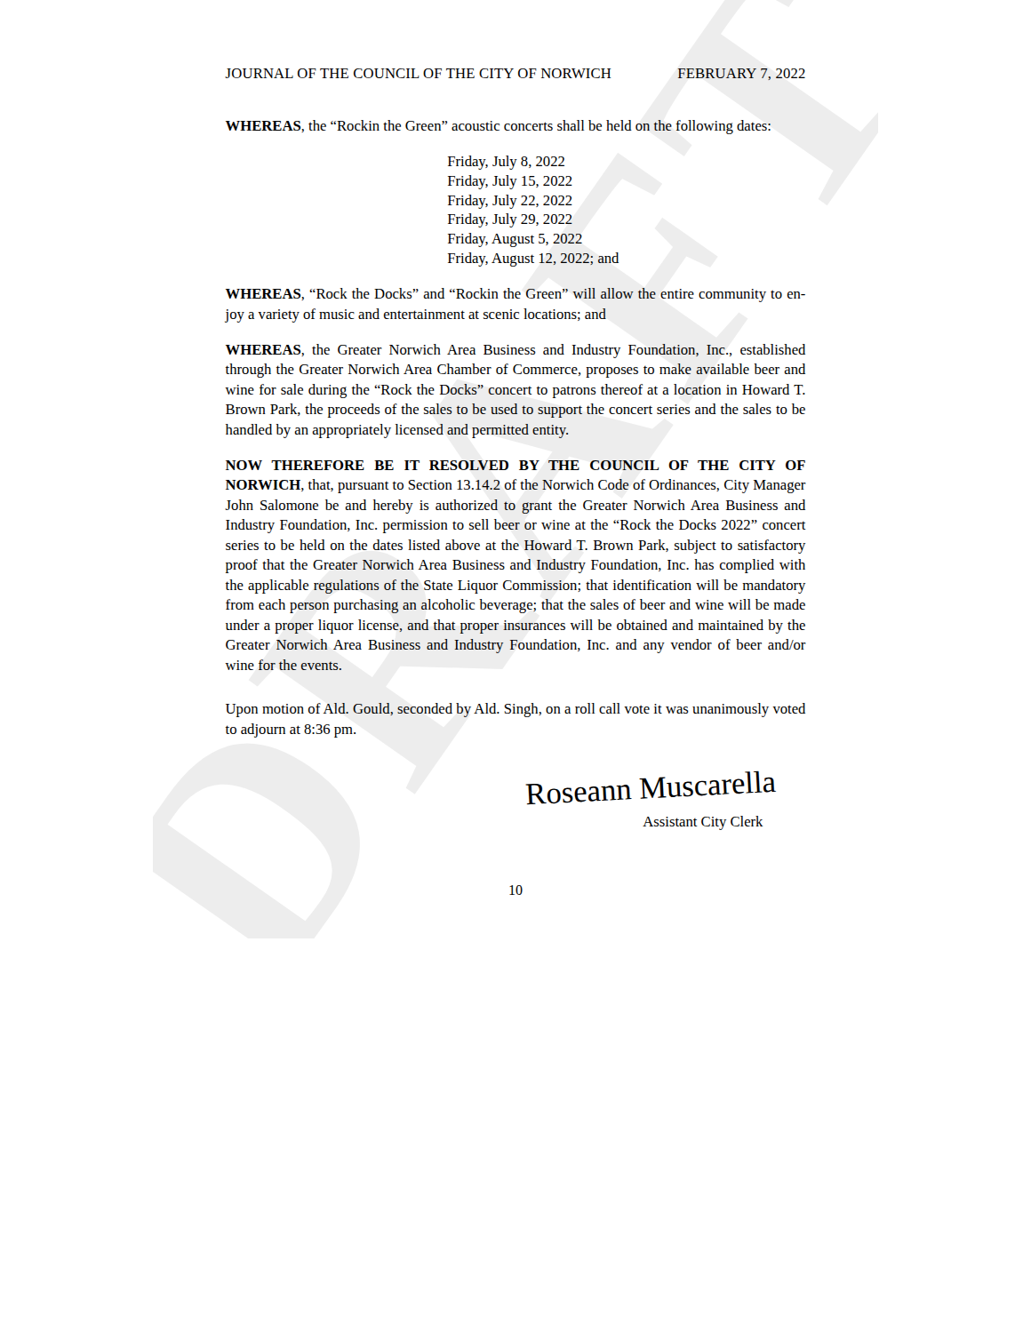DRAFT
Journal of the Council of the City of Norwich February 7, 2022
WHEREAS, the “Rockin the Green” acoustic concerts shall be held on the following dates:
Friday, July 8, 2022
Friday, July 15, 2022
Friday, July 22, 2022
Friday, July 29, 2022
Friday, August 5, 2022
Friday, August 12, 2022; and
WHEREAS, “Rock the Docks” and “Rockin the Green” will allow the entire community to enjoy a variety of music and entertainment at scenic locations; and
WHEREAS, the Greater Norwich Area Business and Industry Foundation, Inc., established through the Greater Norwich Area Chamber of Commerce, proposes to make available beer and wine for sale during the “Rock the Docks” concert to patrons thereof at a location in Howard T. Brown Park, the proceeds of the sales to be used to support the concert series and the sales to be handled by an appropriately licensed and permitted entity.
NOW THEREFORE BE IT RESOLVED BY THE COUNCIL OF THE CITY OF NORWICH, that, pursuant to Section 13.14.2 of the Norwich Code of Ordinances, City Manager John Salomone be and hereby is authorized to grant the Greater Norwich Area Business and Industry Foundation, Inc. permission to sell beer or wine at the “Rock the Docks 2022” concert series to be held on the dates listed above at the Howard T. Brown Park, subject to satisfactory proof that the Greater Norwich Area Business and Industry Foundation, Inc. has complied with the applicable regulations of the State Liquor Commission; that identification will be mandatory from each person purchasing an alcoholic beverage; that the sales of beer and wine will be made under a proper liquor license, and that proper insurances will be obtained and maintained by the Greater Norwich Area Business and Industry Foundation, Inc. and any vendor of beer and/or wine for the events.
Upon motion of Ald. Gould, seconded by Ald. Singh, on a roll call vote it was unanimously voted to adjourn at 8:36 pm.
Roseann Muscarella Assistant City Clerk
10